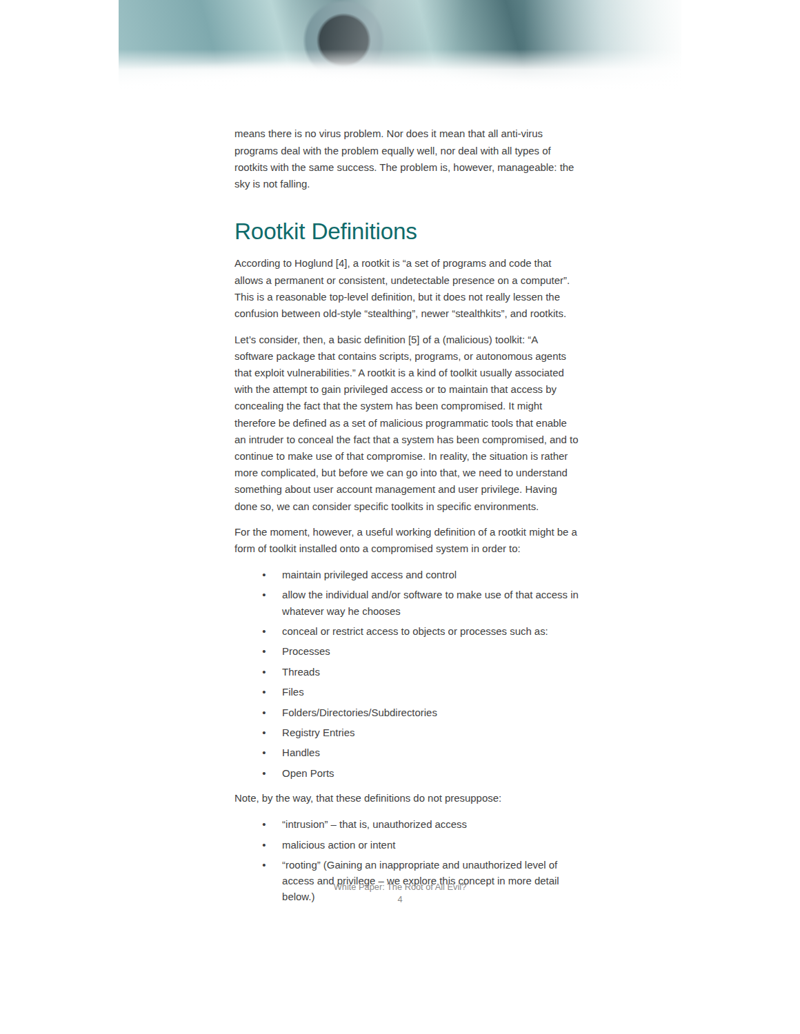means there is no virus problem. Nor does it mean that all anti-virus programs deal with the problem equally well, nor deal with all types of rootkits with the same success. The problem is, however, manageable: the sky is not falling.
Rootkit Definitions
According to Hoglund [4], a rootkit is “a set of programs and code that allows a permanent or consistent, undetectable presence on a computer”. This is a reasonable top-level definition, but it does not really lessen the confusion between old-style “stealthing”, newer “stealthkits”, and rootkits.
Let’s consider, then, a basic definition [5] of a (malicious) toolkit: “A software package that contains scripts, programs, or autonomous agents that exploit vulnerabilities.” A rootkit is a kind of toolkit usually associated with the attempt to gain privileged access or to maintain that access by concealing the fact that the system has been compromised. It might therefore be defined as a set of malicious programmatic tools that enable an intruder to conceal the fact that a system has been compromised, and to continue to make use of that compromise. In reality, the situation is rather more complicated, but before we can go into that, we need to understand something about user account management and user privilege. Having done so, we can consider specific toolkits in specific environments.
For the moment, however, a useful working definition of a rootkit might be a form of toolkit installed onto a compromised system in order to:
maintain privileged access and control
allow the individual and/or software to make use of that access in whatever way he chooses
conceal or restrict access to objects or processes such as:
Processes
Threads
Files
Folders/Directories/Subdirectories
Registry Entries
Handles
Open Ports
Note, by the way, that these definitions do not presuppose:
“intrusion” – that is, unauthorized access
malicious action or intent
“rooting” (Gaining an inappropriate and unauthorized level of access and privilege – we explore this concept in more detail below.)
White Paper: The Root of All Evil?
4